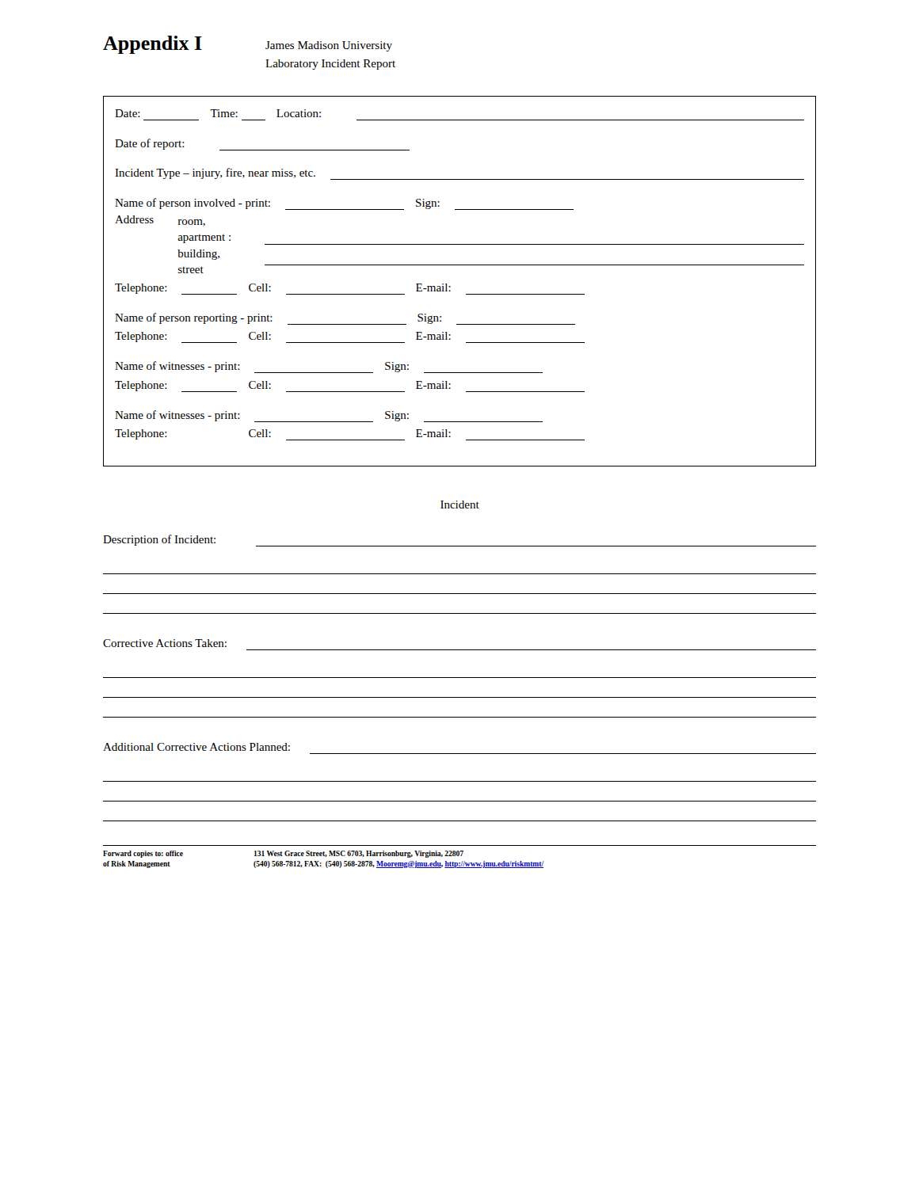Appendix I
James Madison University
Laboratory Incident Report
Date: Time: Location:
Date of report:
Incident Type – injury, fire, near miss, etc.
Name of person involved - print: Sign:
Address
room,
apartment :
building,
street
Telephone: Cell: E-mail:
Name of person reporting - print: Sign:
Telephone: Cell: E-mail:
Name of witnesses - print: Sign:
Telephone: Cell: E-mail:
Name of witnesses - print: Sign:
Telephone: Cell: E-mail:
Incident
Description of Incident:
Corrective Actions Taken:
Additional Corrective Actions Planned:
Forward copies to: office
of Risk Management
131 West Grace Street, MSC 6703, Harrisonburg, Virginia, 22807
(540) 568-7812, FAX: (540) 568-2878, Mooremg@jmu.edu, http://www.jmu.edu/riskmtmt/